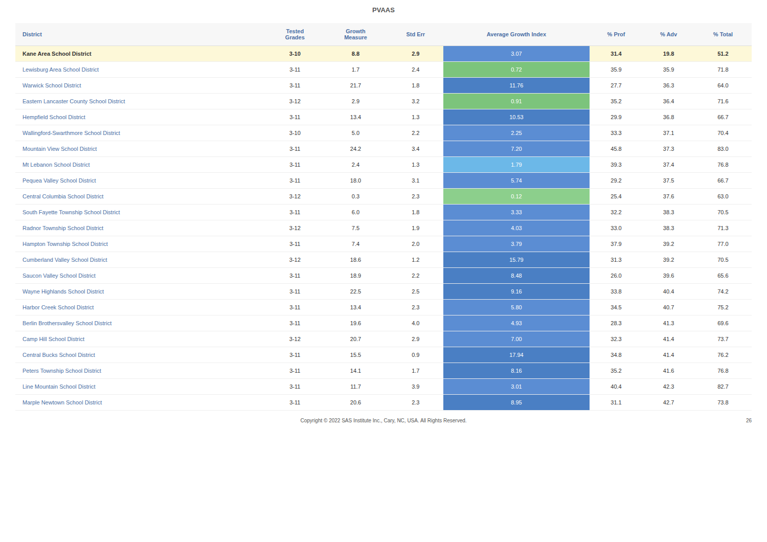PVAAS
| District | Tested Grades | Growth Measure | Std Err | Average Growth Index | % Prof | % Adv | % Total |
| --- | --- | --- | --- | --- | --- | --- | --- |
| Kane Area School District | 3-10 | 8.8 | 2.9 | 3.07 | 31.4 | 19.8 | 51.2 |
| Lewisburg Area School District | 3-11 | 1.7 | 2.4 | 0.72 | 35.9 | 35.9 | 71.8 |
| Warwick School District | 3-11 | 21.7 | 1.8 | 11.76 | 27.7 | 36.3 | 64.0 |
| Eastern Lancaster County School District | 3-12 | 2.9 | 3.2 | 0.91 | 35.2 | 36.4 | 71.6 |
| Hempfield School District | 3-11 | 13.4 | 1.3 | 10.53 | 29.9 | 36.8 | 66.7 |
| Wallingford-Swarthmore School District | 3-10 | 5.0 | 2.2 | 2.25 | 33.3 | 37.1 | 70.4 |
| Mountain View School District | 3-11 | 24.2 | 3.4 | 7.20 | 45.8 | 37.3 | 83.0 |
| Mt Lebanon School District | 3-11 | 2.4 | 1.3 | 1.79 | 39.3 | 37.4 | 76.8 |
| Pequea Valley School District | 3-11 | 18.0 | 3.1 | 5.74 | 29.2 | 37.5 | 66.7 |
| Central Columbia School District | 3-12 | 0.3 | 2.3 | 0.12 | 25.4 | 37.6 | 63.0 |
| South Fayette Township School District | 3-11 | 6.0 | 1.8 | 3.33 | 32.2 | 38.3 | 70.5 |
| Radnor Township School District | 3-12 | 7.5 | 1.9 | 4.03 | 33.0 | 38.3 | 71.3 |
| Hampton Township School District | 3-11 | 7.4 | 2.0 | 3.79 | 37.9 | 39.2 | 77.0 |
| Cumberland Valley School District | 3-12 | 18.6 | 1.2 | 15.79 | 31.3 | 39.2 | 70.5 |
| Saucon Valley School District | 3-11 | 18.9 | 2.2 | 8.48 | 26.0 | 39.6 | 65.6 |
| Wayne Highlands School District | 3-11 | 22.5 | 2.5 | 9.16 | 33.8 | 40.4 | 74.2 |
| Harbor Creek School District | 3-11 | 13.4 | 2.3 | 5.80 | 34.5 | 40.7 | 75.2 |
| Berlin Brothersvalley School District | 3-11 | 19.6 | 4.0 | 4.93 | 28.3 | 41.3 | 69.6 |
| Camp Hill School District | 3-12 | 20.7 | 2.9 | 7.00 | 32.3 | 41.4 | 73.7 |
| Central Bucks School District | 3-11 | 15.5 | 0.9 | 17.94 | 34.8 | 41.4 | 76.2 |
| Peters Township School District | 3-11 | 14.1 | 1.7 | 8.16 | 35.2 | 41.6 | 76.8 |
| Line Mountain School District | 3-11 | 11.7 | 3.9 | 3.01 | 40.4 | 42.3 | 82.7 |
| Marple Newtown School District | 3-11 | 20.6 | 2.3 | 8.95 | 31.1 | 42.7 | 73.8 |
Copyright © 2022 SAS Institute Inc., Cary, NC, USA. All Rights Reserved. 26